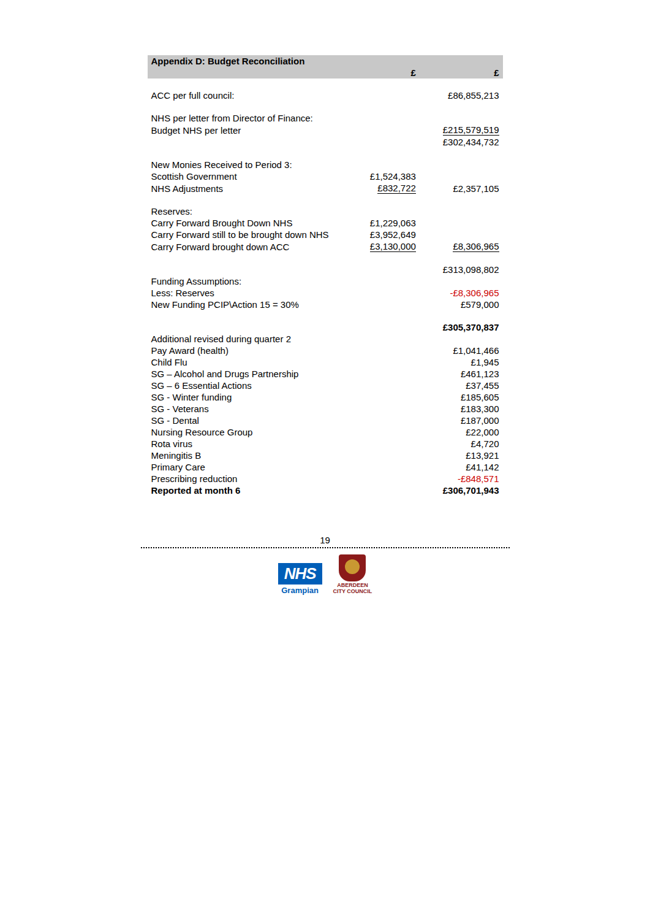| Appendix D: Budget Reconciliation | | |
| | £ | £ |
| ACC per full council: | | £86,855,213 |
| NHS per letter from Director of Finance: | | |
| Budget NHS per letter | | £215,579,519 |
| | | £302,434,732 |
| New Monies Received to Period 3: | | |
| Scottish Government | £1,524,383 | |
| NHS Adjustments | £832,722 | £2,357,105 |
| Reserves: | | |
| Carry Forward Brought Down NHS | £1,229,063 | |
| Carry Forward still to be brought down NHS | £3,952,649 | |
| Carry Forward brought down ACC | £3,130,000 | £8,306,965 |
| | | £313,098,802 |
| Funding Assumptions: | | |
| Less: Reserves | | -£8,306,965 |
| New Funding PCIP\Action 15 = 30% | | £579,000 |
| | | £305,370,837 |
| Additional revised during quarter 2 | | |
| Pay Award (health) | | £1,041,466 |
| Child Flu | | £1,945 |
| SG – Alcohol and Drugs Partnership | | £461,123 |
| SG – 6 Essential Actions | | £37,455 |
| SG - Winter funding | | £185,605 |
| SG - Veterans | | £183,300 |
| SG - Dental | | £187,000 |
| Nursing Resource Group | | £22,000 |
| Rota virus | | £4,720 |
| Meningitis B | | £13,921 |
| Primary Care | | £41,142 |
| Prescribing reduction | | -£848,571 |
| Reported at month 6 | | £306,701,943 |
19
NHS
Grampian
ABERDEEN
CITY COUNCIL